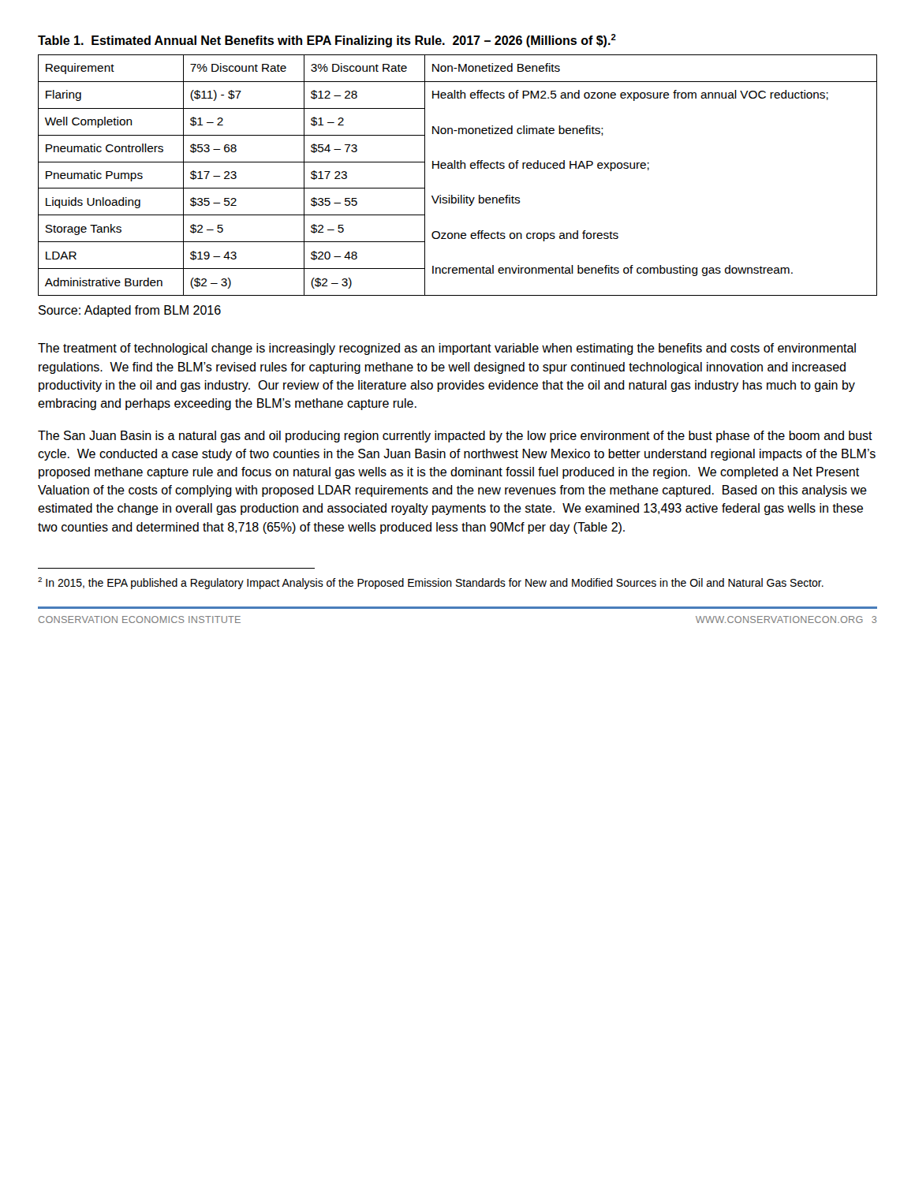Table 1. Estimated Annual Net Benefits with EPA Finalizing its Rule. 2017 – 2026 (Millions of $).2
| Requirement | 7% Discount Rate | 3% Discount Rate | Non-Monetized Benefits |
| --- | --- | --- | --- |
| Flaring | ($11) - $7 | $12 – 28 | Health effects of PM2.5 and ozone exposure from annual VOC reductions; Non-monetized climate benefits; Health effects of reduced HAP exposure; Visibility benefits Ozone effects on crops and forests Incremental environmental benefits of combusting gas downstream. |
| Well Completion | $1 – 2 | $1 – 2 |
| Pneumatic Controllers | $53 – 68 | $54 – 73 |
| Pneumatic Pumps | $17 – 23 | $17 23 |
| Liquids Unloading | $35 – 52 | $35 – 55 |
| Storage Tanks | $2 – 5 | $2 – 5 |
| LDAR | $19 – 43 | $20 – 48 |
| Administrative Burden | ($2 – 3) | ($2 – 3) |
Source: Adapted from BLM 2016
The treatment of technological change is increasingly recognized as an important variable when estimating the benefits and costs of environmental regulations. We find the BLM’s revised rules for capturing methane to be well designed to spur continued technological innovation and increased productivity in the oil and gas industry. Our review of the literature also provides evidence that the oil and natural gas industry has much to gain by embracing and perhaps exceeding the BLM’s methane capture rule.
The San Juan Basin is a natural gas and oil producing region currently impacted by the low price environment of the bust phase of the boom and bust cycle. We conducted a case study of two counties in the San Juan Basin of northwest New Mexico to better understand regional impacts of the BLM’s proposed methane capture rule and focus on natural gas wells as it is the dominant fossil fuel produced in the region. We completed a Net Present Valuation of the costs of complying with proposed LDAR requirements and the new revenues from the methane captured. Based on this analysis we estimated the change in overall gas production and associated royalty payments to the state. We examined 13,493 active federal gas wells in these two counties and determined that 8,718 (65%) of these wells produced less than 90Mcf per day (Table 2).
2 In 2015, the EPA published a Regulatory Impact Analysis of the Proposed Emission Standards for New and Modified Sources in the Oil and Natural Gas Sector.
CONSERVATION ECONOMICS INSTITUTE
WWW.CONSERVATIONECON.ORG 3